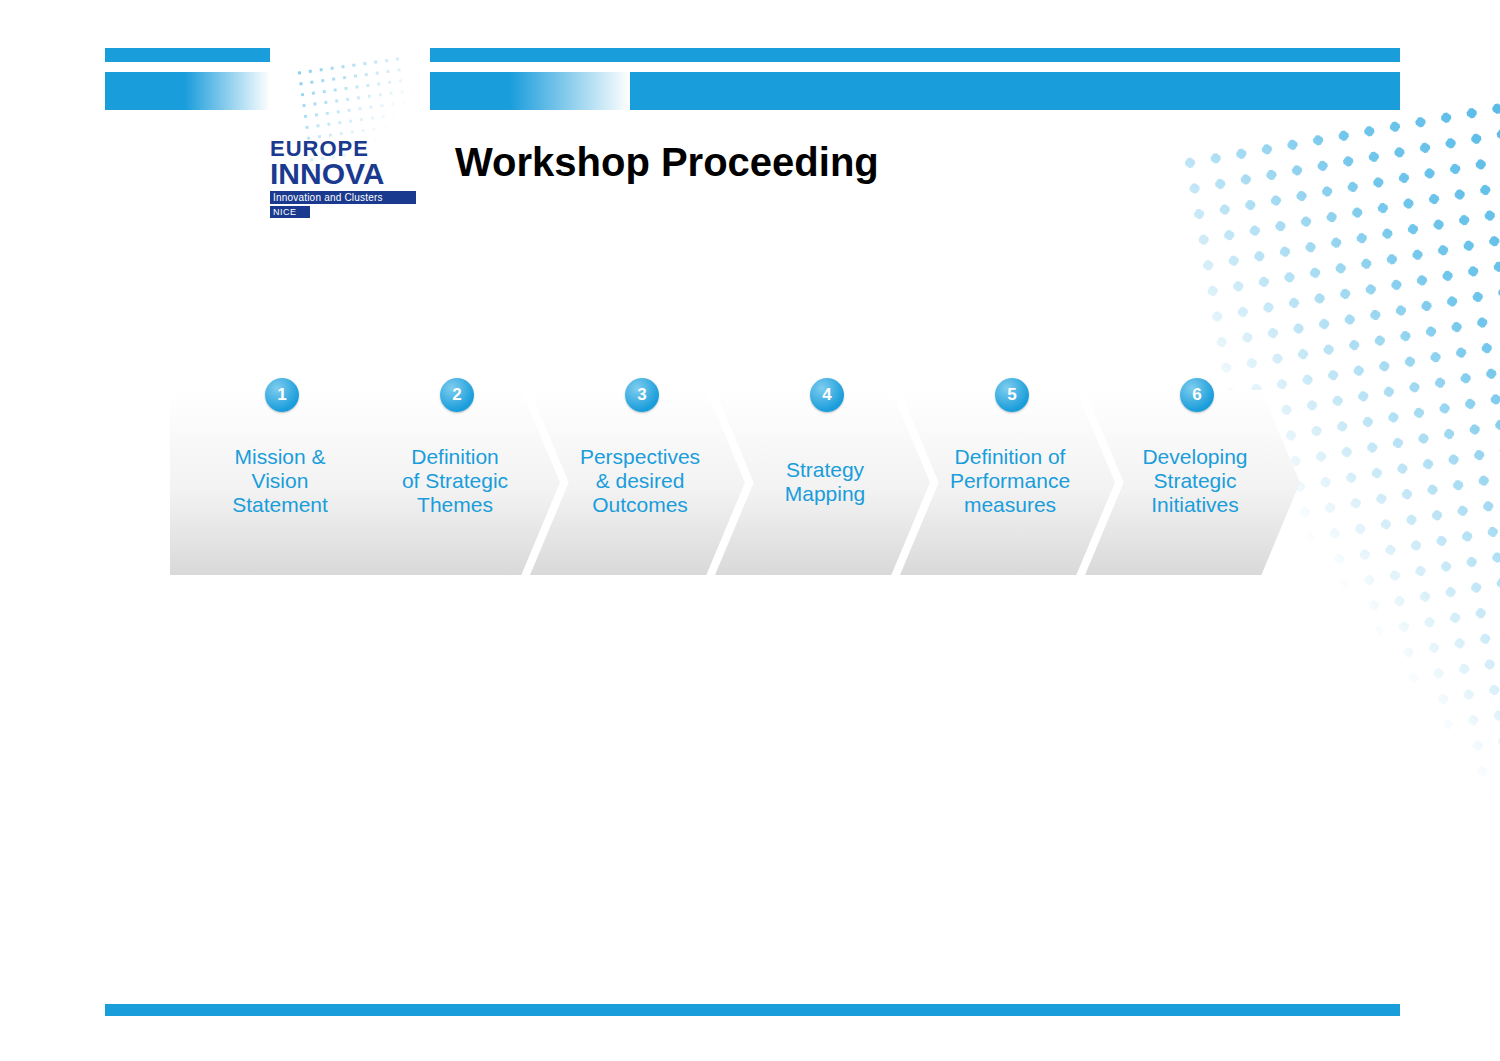EUROPE
INNOVA
Innovation and Clusters
NICE
Workshop Proceeding
Mission &
Vision
Statement
1
Definition
of Strategic
Themes
2
Perspectives
& desired
Outcomes
3
Strategy
Mapping
4
Definition of
Performance
measures
5
Developing
Strategic
Initiatives
6